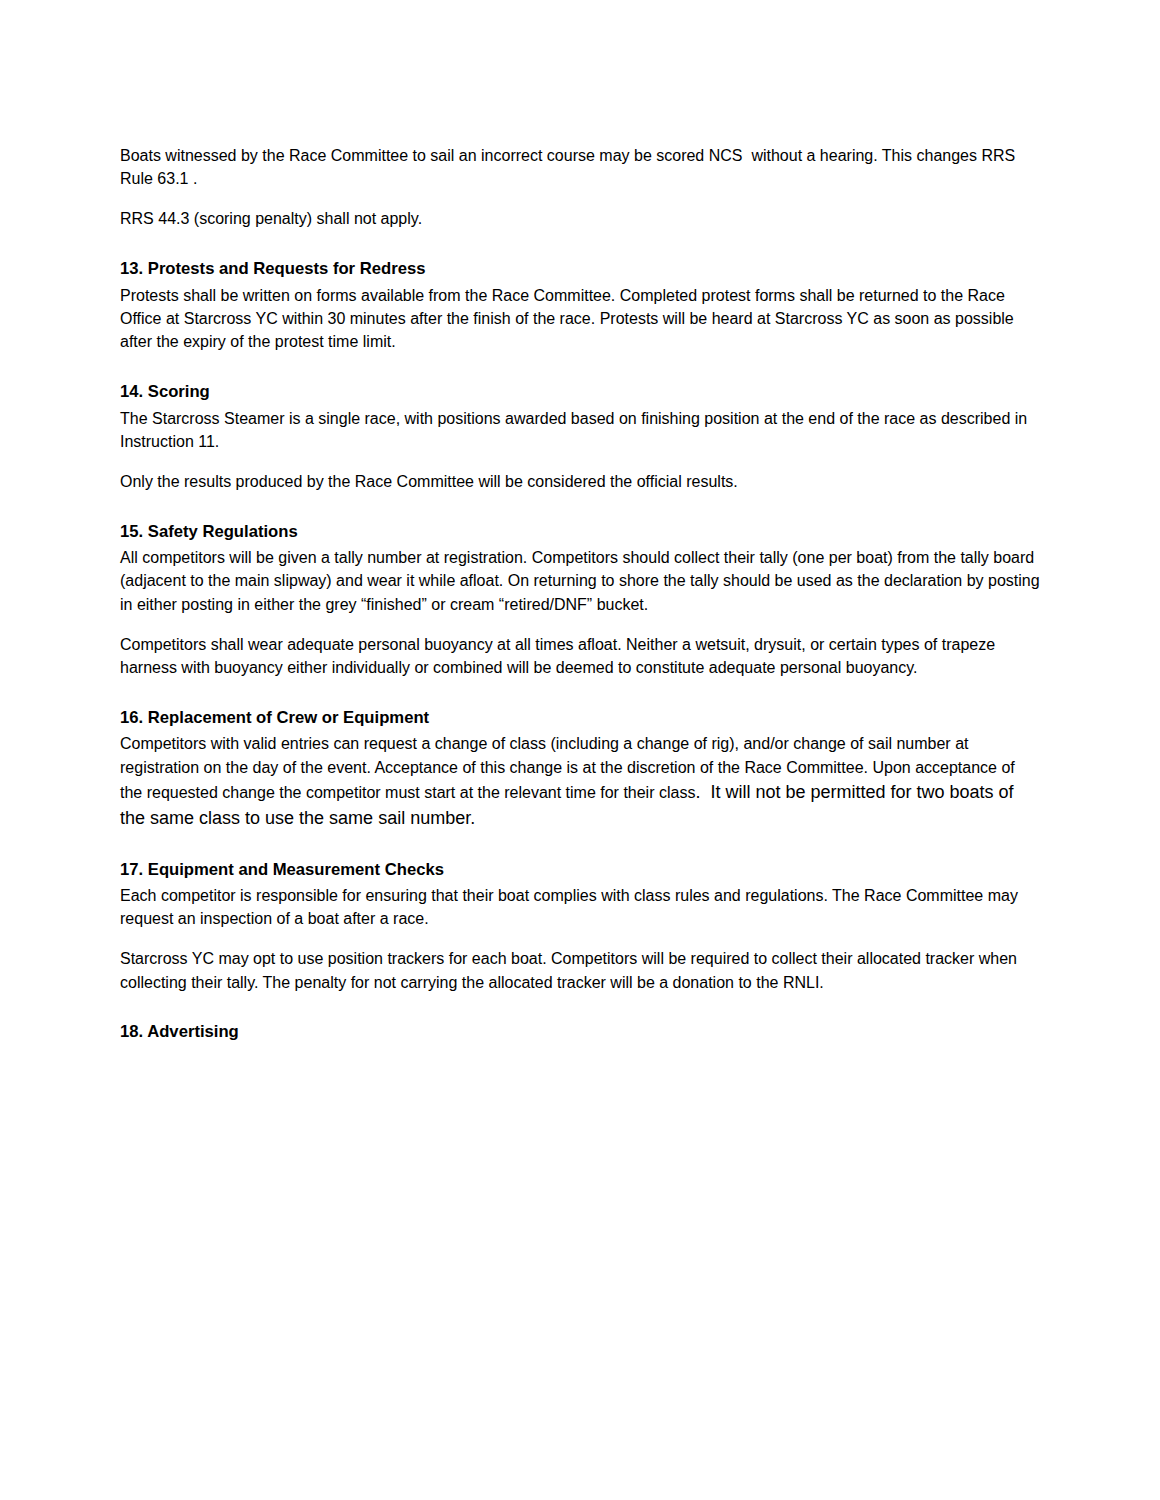Boats witnessed by the Race Committee to sail an incorrect course may be scored NCS without a hearing. This changes RRS Rule 63.1 .
RRS 44.3 (scoring penalty) shall not apply.
13. Protests and Requests for Redress
Protests shall be written on forms available from the Race Committee. Completed protest forms shall be returned to the Race Office at Starcross YC within 30 minutes after the finish of the race. Protests will be heard at Starcross YC as soon as possible after the expiry of the protest time limit.
14. Scoring
The Starcross Steamer is a single race, with positions awarded based on finishing position at the end of the race as described in Instruction 11.
Only the results produced by the Race Committee will be considered the official results.
15. Safety Regulations
All competitors will be given a tally number at registration. Competitors should collect their tally (one per boat) from the tally board (adjacent to the main slipway) and wear it while afloat. On returning to shore the tally should be used as the declaration by posting in either posting in either the grey “finished” or cream “retired/DNF” bucket.
Competitors shall wear adequate personal buoyancy at all times afloat. Neither a wetsuit, drysuit, or certain types of trapeze harness with buoyancy either individually or combined will be deemed to constitute adequate personal buoyancy.
16. Replacement of Crew or Equipment
Competitors with valid entries can request a change of class (including a change of rig), and/or change of sail number at registration on the day of the event. Acceptance of this change is at the discretion of the Race Committee. Upon acceptance of the requested change the competitor must start at the relevant time for their class. It will not be permitted for two boats of the same class to use the same sail number.
17. Equipment and Measurement Checks
Each competitor is responsible for ensuring that their boat complies with class rules and regulations. The Race Committee may request an inspection of a boat after a race.
Starcross YC may opt to use position trackers for each boat. Competitors will be required to collect their allocated tracker when collecting their tally. The penalty for not carrying the allocated tracker will be a donation to the RNLI.
18. Advertising